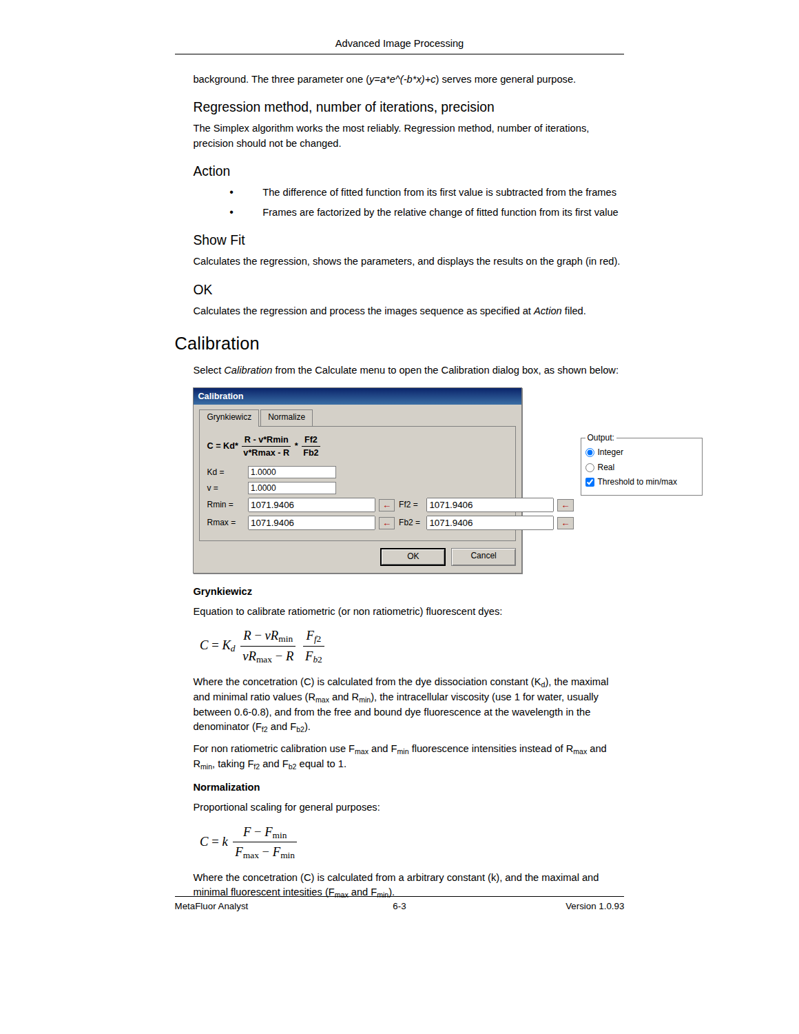Advanced Image Processing
background. The three parameter one (y=a*e^(-b*x)+c) serves more general purpose.
Regression method, number of iterations, precision
The Simplex algorithm works the most reliably. Regression method, number of iterations, precision should not be changed.
Action
The difference of fitted function from its first value is subtracted from the frames
Frames are factorized by the relative change of fitted function from its first value
Show Fit
Calculates the regression, shows the parameters, and displays the results on the graph (in red).
OK
Calculates the regression and process the images sequence as specified at Action filed.
Calibration
Select Calibration from the Calculate menu to open the Calibration dialog box, as shown below:
Calibration
Grynkiewicz
Normalize
C = Kd* R - v*Rmin v*Rmax - R * Ff2 Fb2
Kd =
v =
Rmin = ←
Ff2 = ←
Rmax = ←
Fb2 = ←
Output:
Integer
Real
Threshold to min/max
OK
Cancel
Grynkiewicz
Equation to calibrate ratiometric (or non ratiometric) fluorescent dyes:
C = Kd R − νRmin νRmax − R Ff2 Fb2
Where the concetration (C) is calculated from the dye dissociation constant (Kd), the maximal and minimal ratio values (Rmax and Rmin), the intracellular viscosity (use 1 for water, usually between 0.6-0.8), and from the free and bound dye fluorescence at the wavelength in the denominator (Ff2 and Fb2).
For non ratiometric calibration use Fmax and Fmin fluorescence intensities instead of Rmax and Rmin, taking Ff2 and Fb2 equal to 1.
Normalization
Proportional scaling for general purposes:
C = k F − Fmin Fmax − Fmin
Where the concetration (C) is calculated from a arbitrary constant (k), and the maximal and minimal fluorescent intesities (Fmax and Fmin).
MetaFluor Analyst
6-3
Version 1.0.93